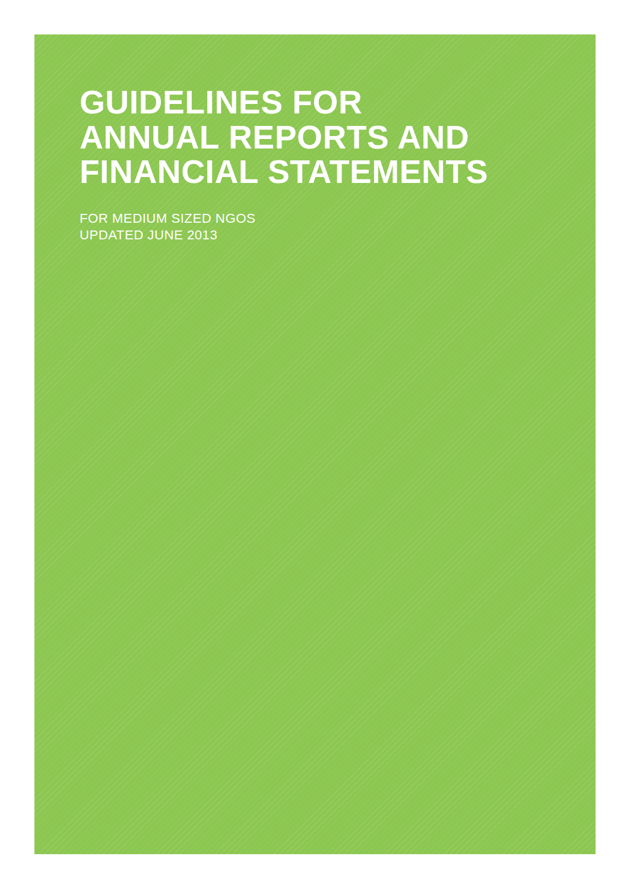Guidelines for
Annual Reports and
Financial Statements
For medium sized NGOs Updated June 2013